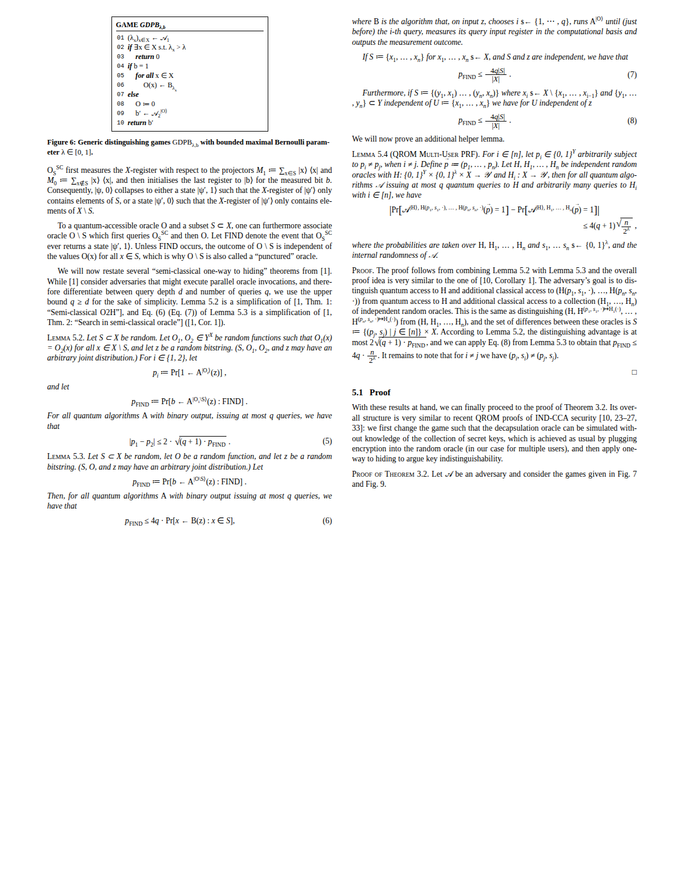GAME GDPBλ,b
01(λx)x∈X ← 𝒜1
02 if ∃x ∈ X s.t. λx > λ
03 return 0
04 if b = 1
05 for all x ∈ X
06 O(x) ← Bλx
07 else
08 O ≔ 0
09 b′ ← 𝒜2|O⟩
10 return b′
Figure 6: Generic distinguishing games GDPBλ,b with bounded maximal Bernoulli parameter λ ∈ [0, 1].
OSSC first measures the X-register with respect to the projectors M1 ≔ ∑x∈S |x⟩ ⟨x| and M0 ≔ ∑x∉S |x⟩ ⟨x|, and then initialises the last register to |b⟩ for the measured bit b. Consequently, |ψ, 0⟩ collapses to either a state |ψ′, 1⟩ such that the X-register of |ψ′⟩ only contains elements of S, or a state |ψ′, 0⟩ such that the X-register of |ψ′⟩ only contains elements of X \ S.
To a quantum-accessible oracle O and a subset S ⊂ X, one can furthermore associate oracle O \ S which first queries OSSC and then O. Let FIND denote the event that OSSC ever returns a state |ψ′, 1⟩. Unless FIND occurs, the outcome of O \ S is independent of the values O(x) for all x ∈ S, which is why O \ S is also called a “punctured” oracle.
We will now restate several “semi-classical one-way to hiding” theorems from [1]. While [1] consider adversaries that might execute parallel oracle invocations, and therefore differentiate between query depth d and number of queries q, we use the upper bound q ≥ d for the sake of simplicity. Lemma 5.2 is a simplification of [1, Thm. 1: “Semi-classical O2H”], and Eq. (6) (Eq. (7)) of Lemma 5.3 is a simplification of [1, Thm. 2: “Search in semi-classical oracle”] ([1, Cor. 1]).
Lemma 5.2. Let S ⊂ X be random. Let O1, O2 ∈ YX be random functions such that O1(x) = O2(x) for all x ∈ X \ S, and let z be a random bitstring. (S, O1, O2, and z may have an arbitrary joint distribution.) For i ∈ {1, 2}, let
pi ≔ Pr[1 ← A|Oi⟩(z)] ,
and let
pFIND ≔ Pr[b ← A|O1\S⟩(z) : FIND] .
For all quantum algorithms A with binary output, issuing at most q queries, we have that
|p1 − p2| ≤ 2 · (q + 1) · pFIND .
(5)
Lemma 5.3. Let S ⊂ X be random, let O be a random function, and let z be a random bitstring. (S, O, and z may have an arbitrary joint distribution.) Let
pFIND ≔ Pr[b ← A|O\S⟩(z) : FIND] .
Then, for all quantum algorithms A with binary output issuing at most q queries, we have that
pFIND ≤ 4q · Pr[x ← B(z) : x ∈ S],
(6)
where B is the algorithm that, on input z, chooses i $← {1, ⋯ , q}, runs A|O⟩ until (just before) the i-th query, measures its query input register in the computational basis and outputs the measurement outcome.
If S ≔ {x1, … , xn} for x1, … , xn $← X, and S and z are independent, we have that
pFIND ≤ 4q|S||X| .
(7)
Furthermore, if S ≔ {(y1, x1) … , (yn, xn)} where xi $← X \ {x1, … , xi−1} and {y1, … , yn} ⊂ Y independent of U ≔ {x1, … , xn} we have for U independent of z
pFIND ≤ 4q|S||X| .
(8)
We will now prove an additional helper lemma.
Lemma 5.4 (QROM Multi-User PRF). For i ∈ [n], let pi ∈ {0, 1}Y arbitrarily subject to pi ≠ pj, when i ≠ j. Define p ≔ (p1, … , pn). Let H, H1, … , Hn be independent random oracles with H: {0, 1}Y × {0, 1}λ × X → 𝒴′ and Hi : X → 𝒴′, then for all quantum algorithms 𝒜 issuing at most q quantum queries to H and arbitrarily many queries to Hi with i ∈ [n], we have
|Pr[𝒜|H⟩, H(p1, s1, ·), … , H(pn, sn, ·)(p) = 1] − Pr[𝒜|H⟩, H1, … , Hn(p) = 1]|
≤ 4(q + 1)n 2λ ,
where the probabilities are taken over H, H1, … , Hn and s1, … sn $← {0, 1}λ, and the internal randomness of 𝒜.
Proof. The proof follows from combining Lemma 5.2 with Lemma 5.3 and the overall proof idea is very similar to the one of [10, Corollary 1]. The adversary’s goal is to distinguish quantum access to H and additional classical access to (H(p1, s1, ·), …, H(pn, sn, ·)) from quantum access to H and additional classical access to a collection (H1, …, Hn) of independent random oracles. This is the same as distinguishing (H, H(p1, s1, ·)↦H1(·), … , H(pn, sn, ·)↦Hn(·)) from (H, H1, …, Hn), and the set of differences between these oracles is S ≔ {(pj, sj) | j ∈ [n]} × X. According to Lemma 5.2, the distinguishing advantage is at most 2(q + 1) · pFIND, and we can apply Eq. (8) from Lemma 5.3 to obtain that pFIND ≤ 4q · n 2λ. It remains to note that for i ≠ j we have (pi, si) ≠ (pj, sj).
□
5.1 Proof
With these results at hand, we can finally proceed to the proof of Theorem 3.2. Its overall structure is very similar to recent QROM proofs of IND-CCA security [10, 23–27, 33]: we first change the game such that the decapsulation oracle can be simulated without knowledge of the collection of secret keys, which is achieved as usual by plugging encryption into the random oracle (in our case for multiple users), and then apply one-way to hiding to argue key indistinguishability.
Proof of Theorem 3.2. Let 𝒜 be an adversary and consider the games given in Fig. 7 and Fig. 9.